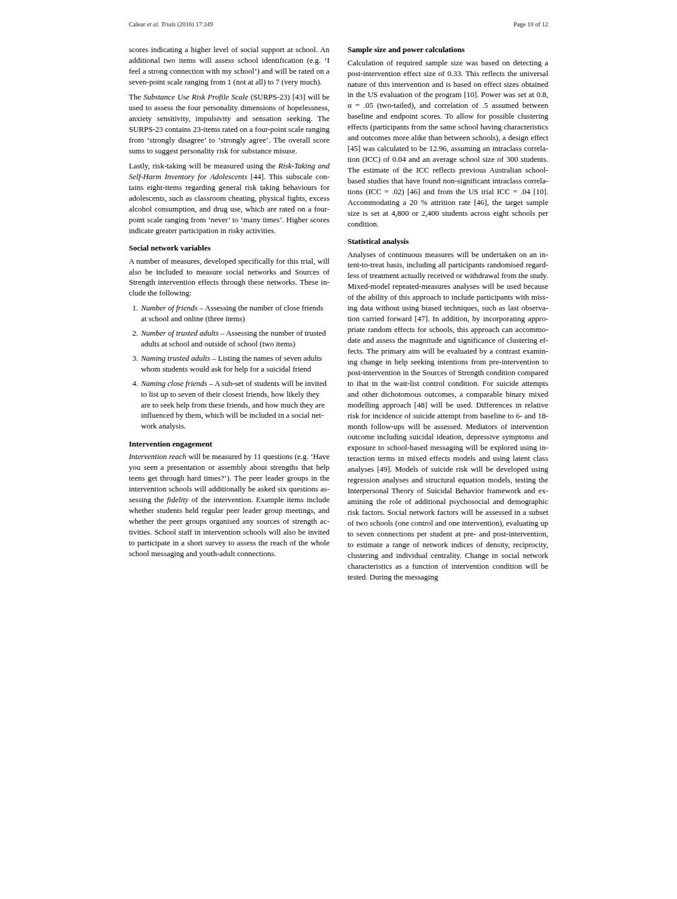Calear et al. Trials (2016) 17:349 Page 10 of 12
scores indicating a higher level of social support at school. An additional two items will assess school identification (e.g. ‘I feel a strong connection with my school’) and will be rated on a seven-point scale ranging from 1 (not at all) to 7 (very much).
The Substance Use Risk Profile Scale (SURPS-23) [43] will be used to assess the four personality dimensions of hopelessness, anxiety sensitivity, impulsivity and sensation seeking. The SURPS-23 contains 23-items rated on a four-point scale ranging from ‘strongly disagree’ to ‘strongly agree’. The overall score sums to suggest personality risk for substance misuse.
Lastly, risk-taking will be measured using the Risk-Taking and Self-Harm Inventory for Adolescents [44]. This subscale contains eight-items regarding general risk taking behaviours for adolescents, such as classroom cheating, physical fights, excess alcohol consumption, and drug use, which are rated on a four-point scale ranging from ‘never’ to ‘many times’. Higher scores indicate greater participation in risky activities.
Social network variables
A number of measures, developed specifically for this trial, will also be included to measure social networks and Sources of Strength intervention effects through these networks. These include the following:
Number of friends – Assessing the number of close friends at school and online (three items)
Number of trusted adults – Assessing the number of trusted adults at school and outside of school (two items)
Naming trusted adults – Listing the names of seven adults whom students would ask for help for a suicidal friend
Naming close friends – A sub-set of students will be invited to list up to seven of their closest friends, how likely they are to seek help from these friends, and how much they are influenced by them, which will be included in a social network analysis.
Intervention engagement
Intervention reach will be measured by 11 questions (e.g. ‘Have you seen a presentation or assembly about strengths that help teens get through hard times?’). The peer leader groups in the intervention schools will additionally be asked six questions assessing the fidelity of the intervention. Example items include whether students held regular peer leader group meetings, and whether the peer groups organised any sources of strength activities. School staff in intervention schools will also be invited to participate in a short survey to assess the reach of the whole school messaging and youth-adult connections.
Sample size and power calculations
Calculation of required sample size was based on detecting a post-intervention effect size of 0.33. This reflects the universal nature of this intervention and is based on effect sizes obtained in the US evaluation of the program [10]. Power was set at 0.8, α = .05 (two-tailed), and correlation of .5 assumed between baseline and endpoint scores. To allow for possible clustering effects (participants from the same school having characteristics and outcomes more alike than between schools), a design effect [45] was calculated to be 12.96, assuming an intraclass correlation (ICC) of 0.04 and an average school size of 300 students. The estimate of the ICC reflects previous Australian school-based studies that have found non-significant intraclass correlations (ICC = .02) [46] and from the US trial ICC = .04 [10]. Accommodating a 20 % attrition rate [46], the target sample size is set at 4,800 or 2,400 students across eight schools per condition.
Statistical analysis
Analyses of continuous measures will be undertaken on an intent-to-treat basis, including all participants randomised regardless of treatment actually received or withdrawal from the study. Mixed-model repeated-measures analyses will be used because of the ability of this approach to include participants with missing data without using biased techniques, such as last observation carried forward [47]. In addition, by incorporating appropriate random effects for schools, this approach can accommodate and assess the magnitude and significance of clustering effects. The primary aim will be evaluated by a contrast examining change in help seeking intentions from pre-intervention to post-intervention in the Sources of Strength condition compared to that in the wait-list control condition. For suicide attempts and other dichotomous outcomes, a comparable binary mixed modelling approach [48] will be used. Differences in relative risk for incidence of suicide attempt from baseline to 6- and 18-month follow-ups will be assessed. Mediators of intervention outcome including suicidal ideation, depressive symptoms and exposure to school-based messaging will be explored using interaction terms in mixed effects models and using latent class analyses [49]. Models of suicide risk will be developed using regression analyses and structural equation models, testing the Interpersonal Theory of Suicidal Behavior framework and examining the role of additional psychosocial and demographic risk factors. Social network factors will be assessed in a subset of two schools (one control and one intervention), evaluating up to seven connections per student at pre- and post-intervention, to estimate a range of network indices of density, reciprocity, clustering and individual centrality. Change in social network characteristics as a function of intervention condition will be tested. During the messaging